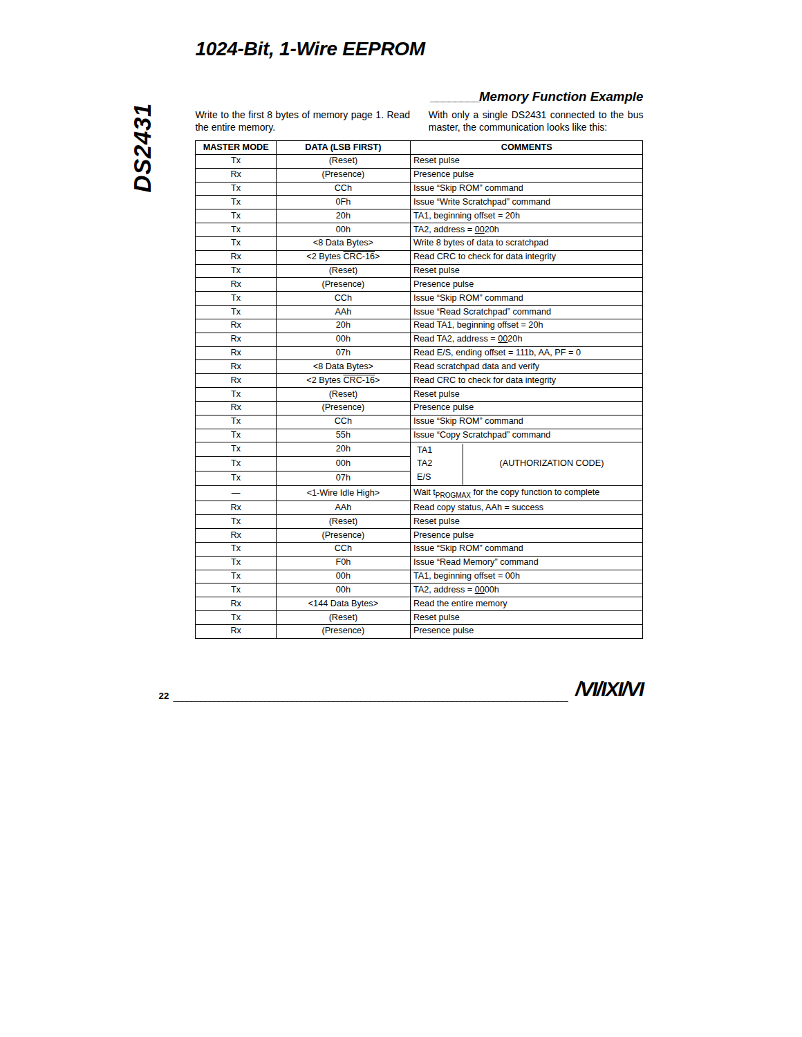DS2431
1024-Bit, 1-Wire EEPROM
________Memory Function Example
Write to the first 8 bytes of memory page 1. Read the entire memory.
With only a single DS2431 connected to the bus master, the communication looks like this:
| MASTER MODE | DATA (LSB FIRST) | COMMENTS |
| --- | --- | --- |
| Tx | (Reset) | Reset pulse |
| Rx | (Presence) | Presence pulse |
| Tx | CCh | Issue “Skip ROM” command |
| Tx | 0Fh | Issue “Write Scratchpad” command |
| Tx | 20h | TA1, beginning offset = 20h |
| Tx | 00h | TA2, address = 00 20h |
| Tx | <8 Data Bytes> | Write 8 bytes of data to scratchpad |
| Rx | <2 Bytes CRC-16 > | Read CRC to check for data integrity |
| Tx | (Reset) | Reset pulse |
| Rx | (Presence) | Presence pulse |
| Tx | CCh | Issue “Skip ROM” command |
| Tx | AAh | Issue “Read Scratchpad” command |
| Rx | 20h | Read TA1, beginning offset = 20h |
| Rx | 00h | Read TA2, address = 00 20h |
| Rx | 07h | Read E/S, ending offset = 111b, AA, PF = 0 |
| Rx | <8 Data Bytes> | Read scratchpad data and verify |
| Rx | <2 Bytes CRC-16 > | Read CRC to check for data integrity |
| Tx | (Reset) | Reset pulse |
| Rx | (Presence) | Presence pulse |
| Tx | CCh | Issue “Skip ROM” command |
| Tx | 55h | Issue “Copy Scratchpad” command |
| Tx | 20h | / TA1 / (AUTHORIZATION CODE) / / TA2 / / E/S / |
| Tx | 00h |
| Tx | 07h |
| — | <1-Wire Idle High> | Wait t PROGMAX for the copy function to complete |
| Rx | AAh | Read copy status, AAh = success |
| Tx | (Reset) | Reset pulse |
| Rx | (Presence) | Presence pulse |
| Tx | CCh | Issue “Skip ROM” command |
| Tx | F0h | Issue “Read Memory” command |
| Tx | 00h | TA1, beginning offset = 00h |
| Tx | 00h | TA2, address = 00 00h |
| Rx | <144 Data Bytes> | Read the entire memory |
| Tx | (Reset) | Reset pulse |
| Rx | (Presence) | Presence pulse |
22
_______________________________________________________________________________________________
/VI/IXI/VI